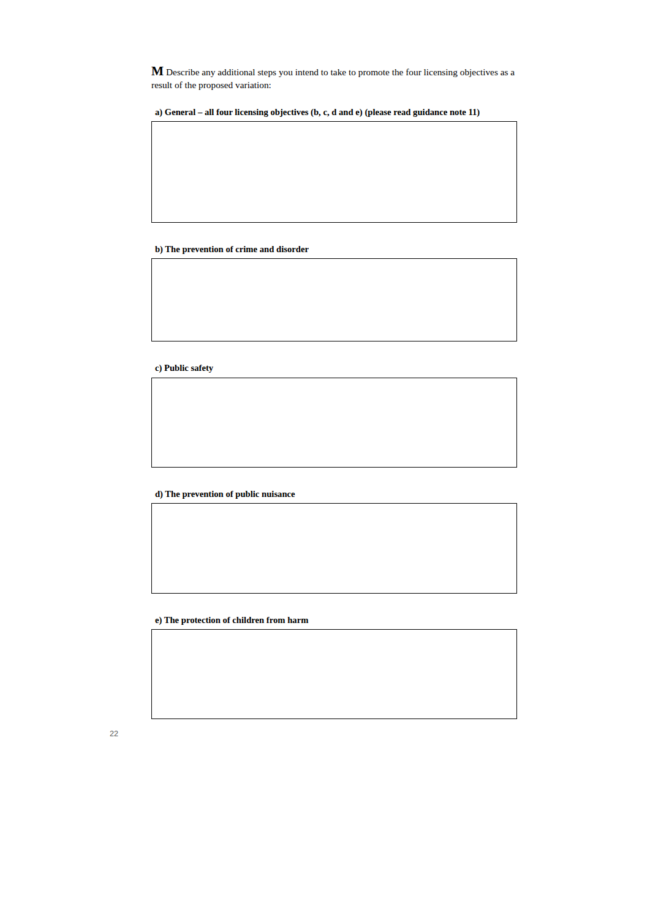M Describe any additional steps you intend to take to promote the four licensing objectives as a result of the proposed variation:
a) General – all four licensing objectives (b, c, d and e) (please read guidance note 11)
b) The prevention of crime and disorder
c) Public safety
d) The prevention of public nuisance
e) The protection of children from harm
22